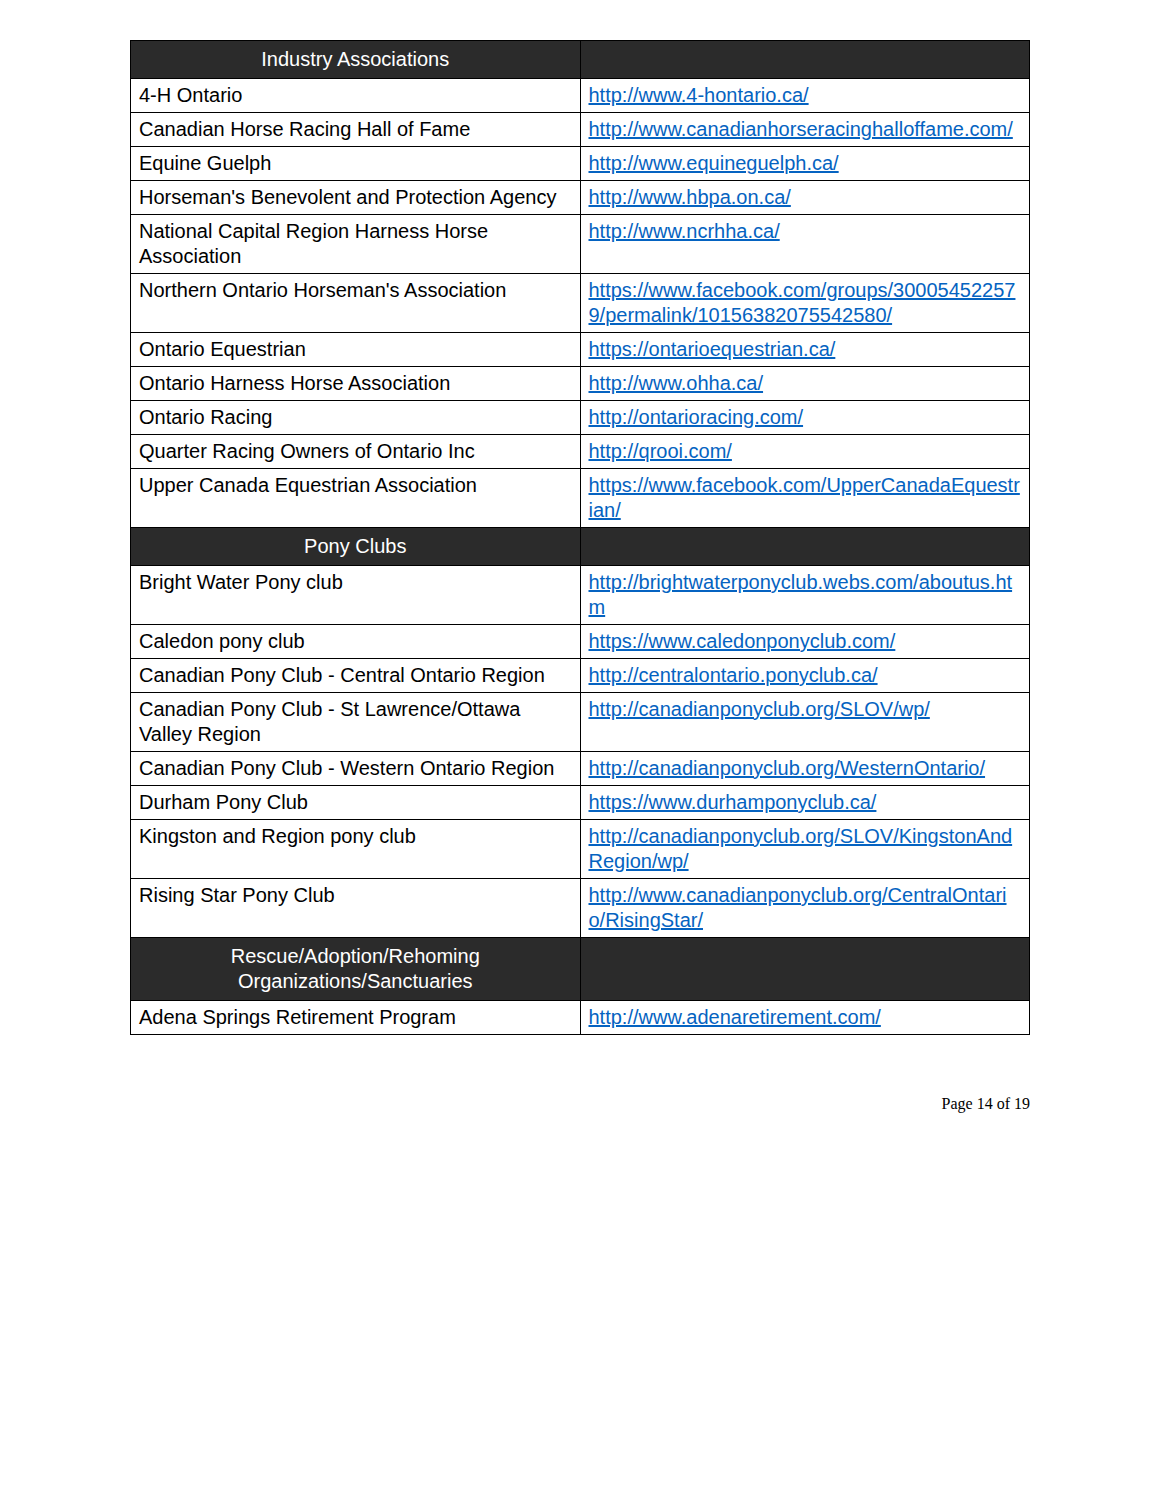| Industry Associations | |
| 4-H Ontario | http://www.4-hontario.ca/ |
| Canadian Horse Racing Hall of Fame | http://www.canadianhorseracinghalloffame.com/ |
| Equine Guelph | http://www.equineguelph.ca/ |
| Horseman's Benevolent and Protection Agency | http://www.hbpa.on.ca/ |
| National Capital Region Harness Horse Association | http://www.ncrhha.ca/ |
| Northern Ontario Horseman's Association | https://www.facebook.com/groups/300054522579/permalink/10156382075542580/ |
| Ontario Equestrian | https://ontarioequestrian.ca/ |
| Ontario Harness Horse Association | http://www.ohha.ca/ |
| Ontario Racing | http://ontarioracing.com/ |
| Quarter Racing Owners of Ontario Inc | http://qrooi.com/ |
| Upper Canada Equestrian Association | https://www.facebook.com/UpperCanadaEquestrian/ |
| Pony Clubs | |
| Bright Water Pony club | http://brightwaterponyclub.webs.com/aboutus.htm |
| Caledon pony club | https://www.caledonponyclub.com/ |
| Canadian Pony Club - Central Ontario Region | http://centralontario.ponyclub.ca/ |
| Canadian Pony Club - St Lawrence/Ottawa Valley Region | http://canadianponyclub.org/SLOV/wp/ |
| Canadian Pony Club - Western Ontario Region | http://canadianponyclub.org/WesternOntario/ |
| Durham Pony Club | https://www.durhamponyclub.ca/ |
| Kingston and Region pony club | http://canadianponyclub.org/SLOV/KingstonAndRegion/wp/ |
| Rising Star Pony Club | http://www.canadianponyclub.org/CentralOntario/RisingStar/ |
| Rescue/Adoption/Rehoming Organizations/Sanctuaries | |
| Adena Springs Retirement Program | http://www.adenaretirement.com/ |
Page 14 of 19